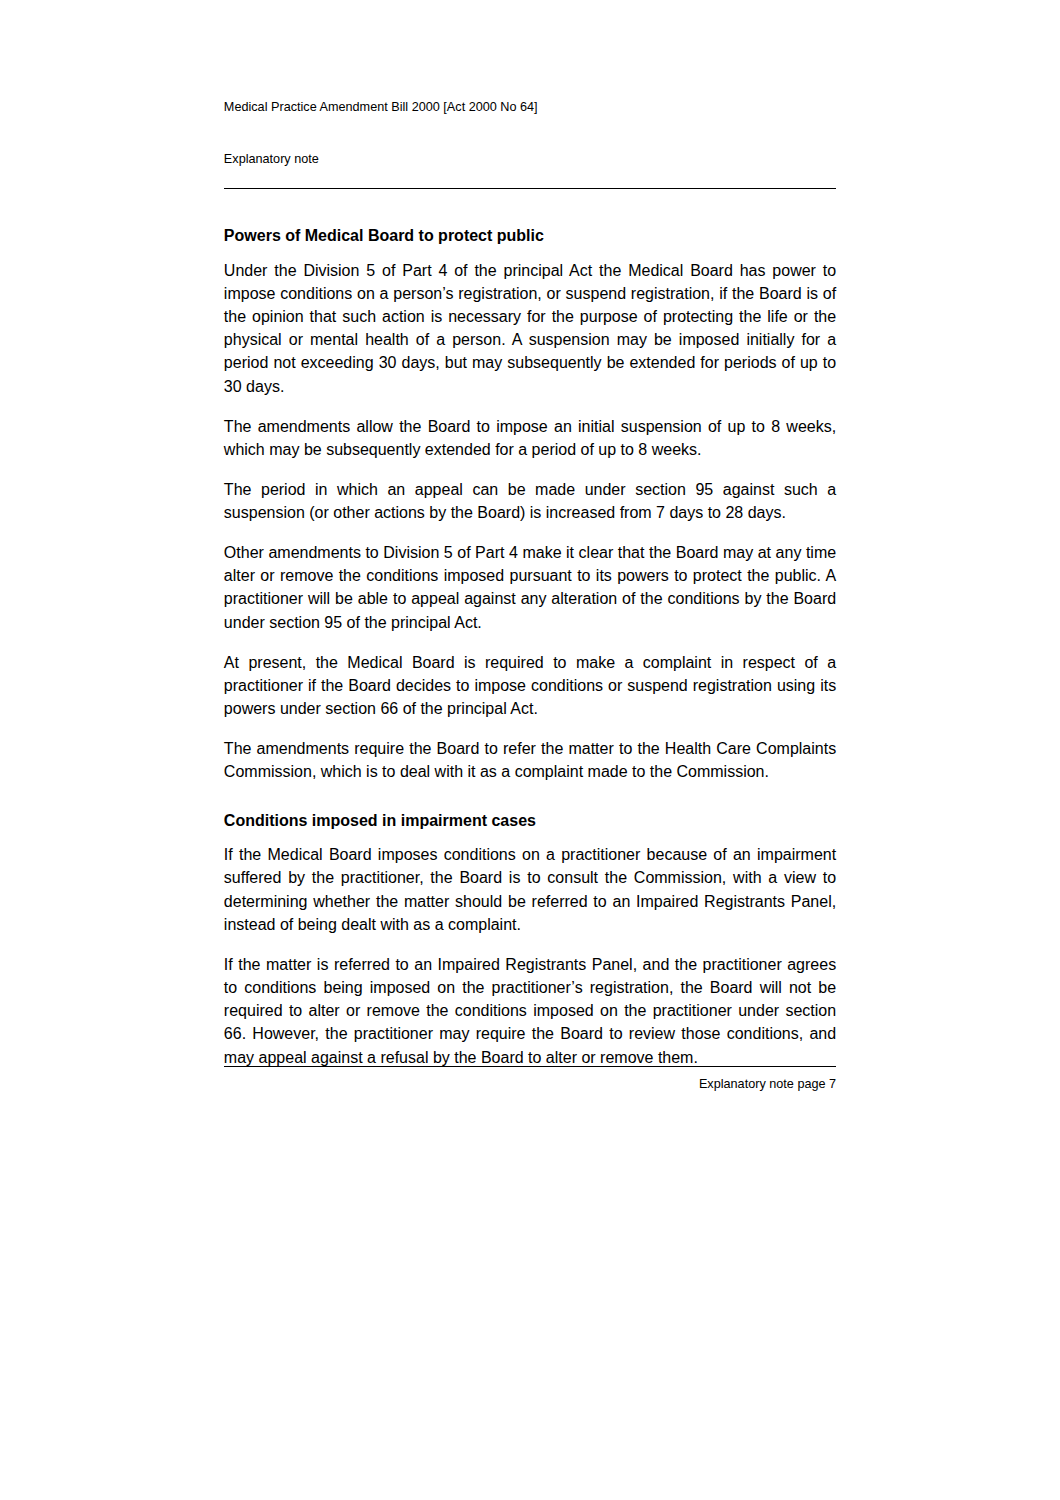Medical Practice Amendment Bill 2000 [Act 2000 No 64]
Explanatory note
Powers of Medical Board to protect public
Under the Division 5 of Part 4 of the principal Act the Medical Board has power to impose conditions on a person’s registration, or suspend registration, if the Board is of the opinion that such action is necessary for the purpose of protecting the life or the physical or mental health of a person. A suspension may be imposed initially for a period not exceeding 30 days, but may subsequently be extended for periods of up to 30 days.
The amendments allow the Board to impose an initial suspension of up to 8 weeks, which may be subsequently extended for a period of up to 8 weeks.
The period in which an appeal can be made under section 95 against such a suspension (or other actions by the Board) is increased from 7 days to 28 days.
Other amendments to Division 5 of Part 4 make it clear that the Board may at any time alter or remove the conditions imposed pursuant to its powers to protect the public. A practitioner will be able to appeal against any alteration of the conditions by the Board under section 95 of the principal Act.
At present, the Medical Board is required to make a complaint in respect of a practitioner if the Board decides to impose conditions or suspend registration using its powers under section 66 of the principal Act.
The amendments require the Board to refer the matter to the Health Care Complaints Commission, which is to deal with it as a complaint made to the Commission.
Conditions imposed in impairment cases
If the Medical Board imposes conditions on a practitioner because of an impairment suffered by the practitioner, the Board is to consult the Commission, with a view to determining whether the matter should be referred to an Impaired Registrants Panel, instead of being dealt with as a complaint.
If the matter is referred to an Impaired Registrants Panel, and the practitioner agrees to conditions being imposed on the practitioner’s registration, the Board will not be required to alter or remove the conditions imposed on the practitioner under section 66. However, the practitioner may require the Board to review those conditions, and may appeal against a refusal by the Board to alter or remove them.
Explanatory note page 7